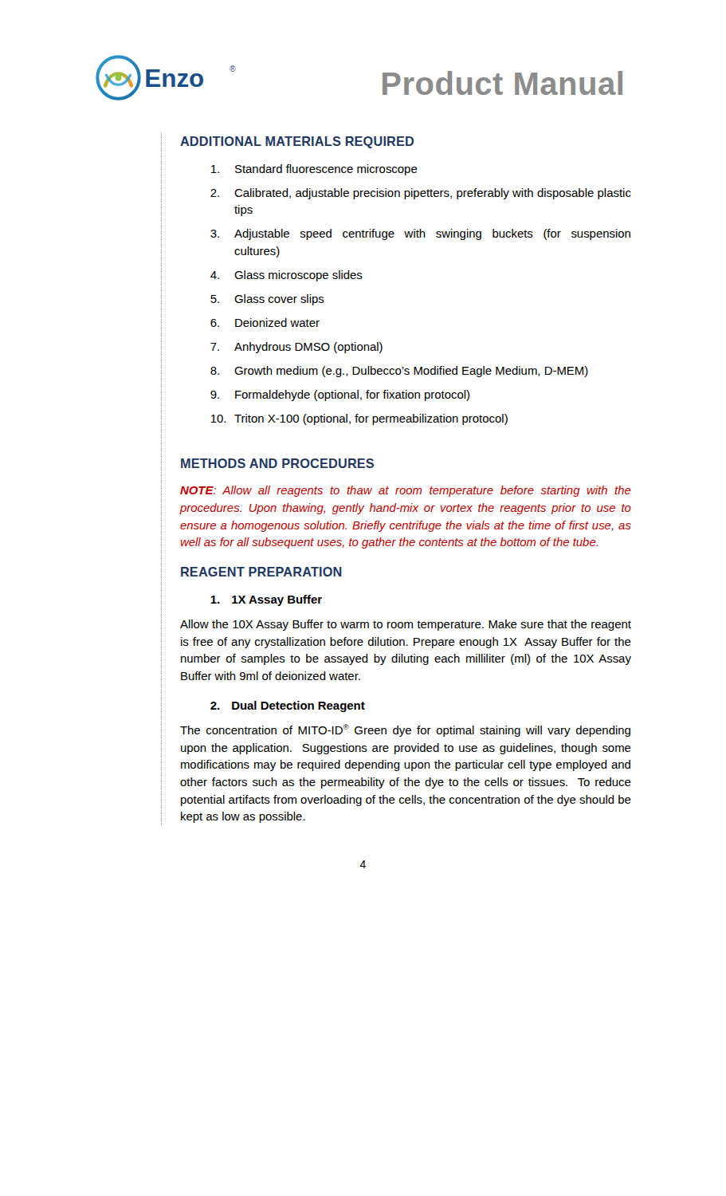Enzo ®
Product Manual
ADDITIONAL MATERIALS REQUIRED
Standard fluorescence microscope
Calibrated, adjustable precision pipetters, preferably with disposable plastic tips
Adjustable speed centrifuge with swinging buckets (for suspension cultures)
Glass microscope slides
Glass cover slips
Deionized water
Anhydrous DMSO (optional)
Growth medium (e.g., Dulbecco’s Modified Eagle Medium, D-MEM)
Formaldehyde (optional, for fixation protocol)
Triton X-100 (optional, for permeabilization protocol)
METHODS AND PROCEDURES
NOTE: Allow all reagents to thaw at room temperature before starting with the procedures. Upon thawing, gently hand-mix or vortex the reagents prior to use to ensure a homogenous solution. Briefly centrifuge the vials at the time of first use, as well as for all subsequent uses, to gather the contents at the bottom of the tube.
REAGENT PREPARATION
1. 1X Assay Buffer
Allow the 10X Assay Buffer to warm to room temperature. Make sure that the reagent is free of any crystallization before dilution. Prepare enough 1X Assay Buffer for the number of samples to be assayed by diluting each milliliter (ml) of the 10X Assay Buffer with 9ml of deionized water.
2. Dual Detection Reagent
The concentration of MITO-ID® Green dye for optimal staining will vary depending upon the application. Suggestions are provided to use as guidelines, though some modifications may be required depending upon the particular cell type employed and other factors such as the permeability of the dye to the cells or tissues. To reduce potential artifacts from overloading of the cells, the concentration of the dye should be kept as low as possible.
4